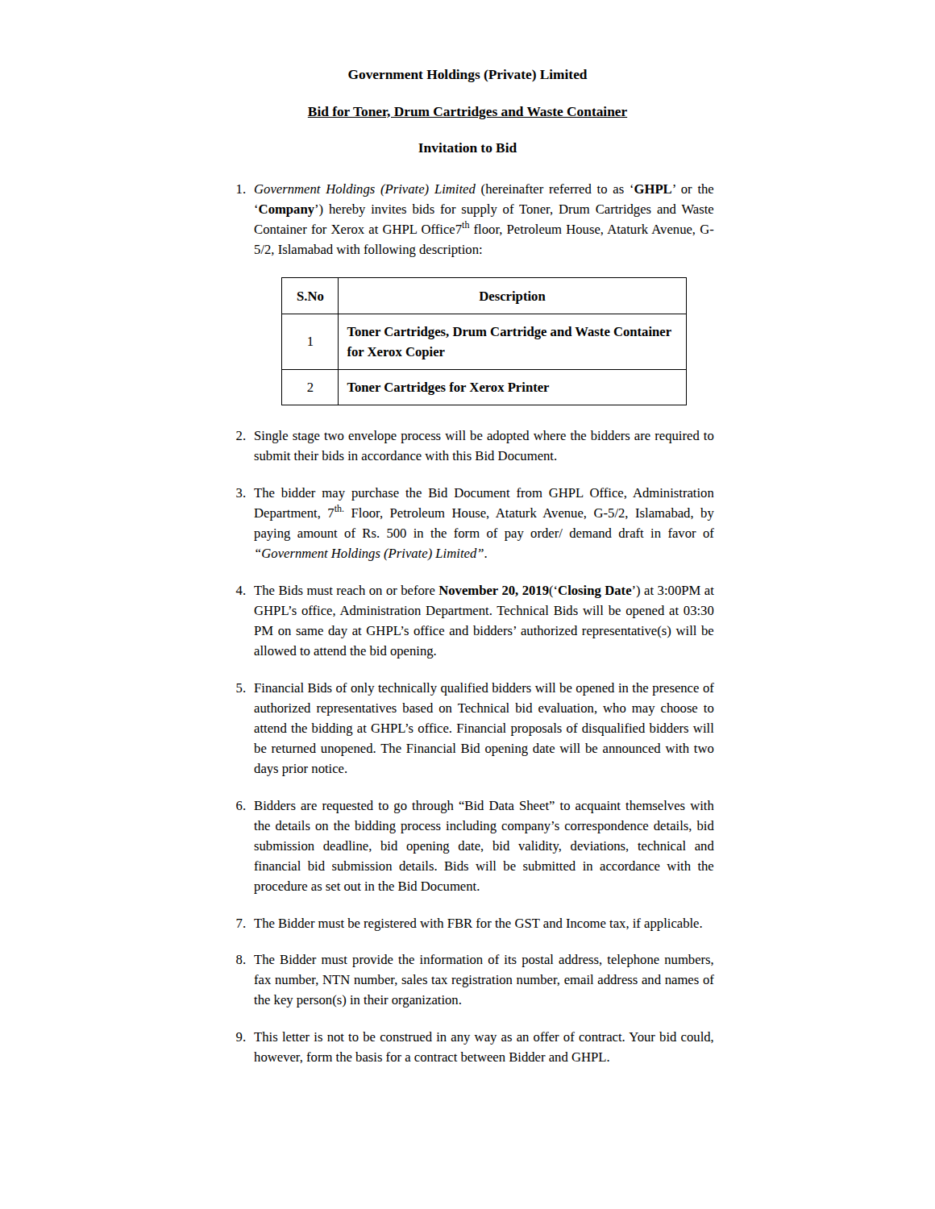Government Holdings (Private) Limited
Bid for Toner, Drum Cartridges and Waste Container
Invitation to Bid
Government Holdings (Private) Limited (hereinafter referred to as ‘GHPL’ or the ‘Company’) hereby invites bids for supply of Toner, Drum Cartridges and Waste Container for Xerox at GHPL Office7th floor, Petroleum House, Ataturk Avenue, G-5/2, Islamabad with following description:
| S.No | Description |
| --- | --- |
| 1 | Toner Cartridges, Drum Cartridge and Waste Container for Xerox Copier |
| 2 | Toner Cartridges for Xerox Printer |
Single stage two envelope process will be adopted where the bidders are required to submit their bids in accordance with this Bid Document.
The bidder may purchase the Bid Document from GHPL Office, Administration Department, 7th. Floor, Petroleum House, Ataturk Avenue, G-5/2, Islamabad, by paying amount of Rs. 500 in the form of pay order/ demand draft in favor of “Government Holdings (Private) Limited”.
The Bids must reach on or before November 20, 2019(‘Closing Date’) at 3:00PM at GHPL’s office, Administration Department. Technical Bids will be opened at 03:30 PM on same day at GHPL’s office and bidders’ authorized representative(s) will be allowed to attend the bid opening.
Financial Bids of only technically qualified bidders will be opened in the presence of authorized representatives based on Technical bid evaluation, who may choose to attend the bidding at GHPL’s office. Financial proposals of disqualified bidders will be returned unopened. The Financial Bid opening date will be announced with two days prior notice.
Bidders are requested to go through “Bid Data Sheet” to acquaint themselves with the details on the bidding process including company’s correspondence details, bid submission deadline, bid opening date, bid validity, deviations, technical and financial bid submission details. Bids will be submitted in accordance with the procedure as set out in the Bid Document.
The Bidder must be registered with FBR for the GST and Income tax, if applicable.
The Bidder must provide the information of its postal address, telephone numbers, fax number, NTN number, sales tax registration number, email address and names of the key person(s) in their organization.
This letter is not to be construed in any way as an offer of contract. Your bid could, however, form the basis for a contract between Bidder and GHPL.